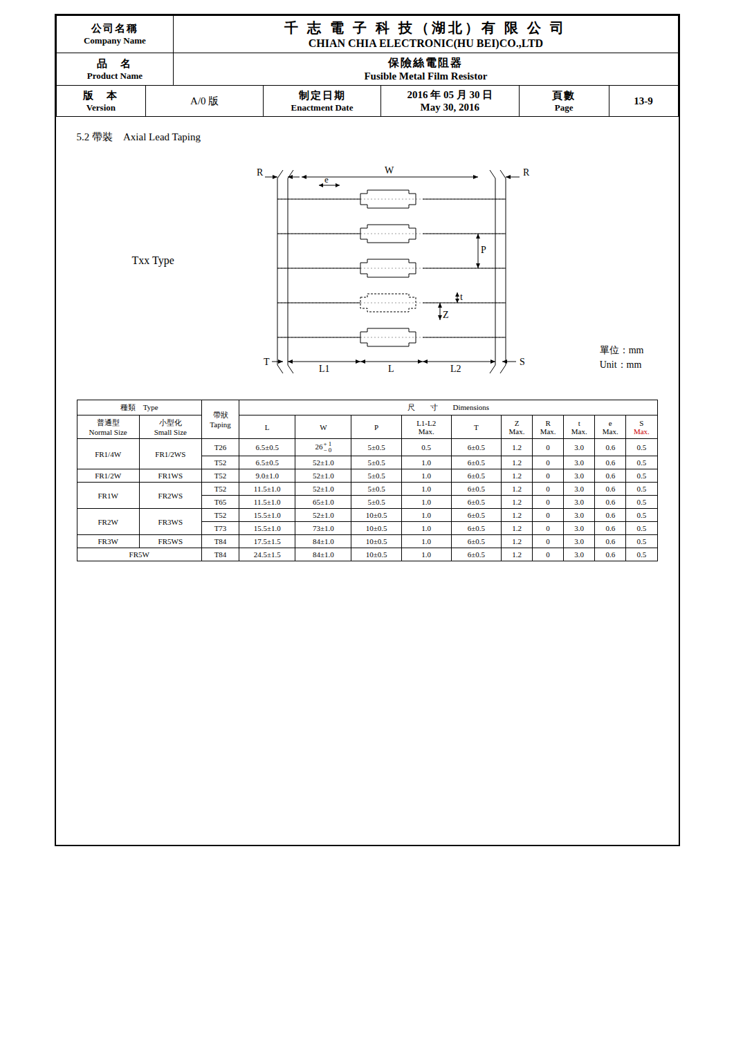| 公司名稱 Company Name | 千 志 電 子 科 技（湖北）有 限 公 司 CHIAN CHIA ELECTRONIC(HU BEI)CO.,LTD |
| 品 名 Product Name | 保險絲電阻器 Fusible Metal Film Resistor |
| 版 本 Version | A/0 版 | 制定日期 Enactment Date | 2016 年 05 月 30 日 May 30, 2016 | 頁數 Page | 13-9 |
5.2 帶裝　Axial Lead Taping
Txx Type
W e R R P t Z L1 L L2 T S
單位：mm
Unit：mm
| 種類 Type | 帶狀 Taping | 尺 寸 Dimensions |
| --- | --- | --- |
| 普通型 Normal Size | 小型化 Small Size | L | W | P | L1-L2 Max. | T | Z Max. | R Max. | t Max. | e Max. | S Max. |
| FR1/4W | FR1/2WS | T26 | 6.5±0.5 | 26 + 1 − 0 | 5±0.5 | 0.5 | 6±0.5 | 1.2 | 0 | 3.0 | 0.6 | 0.5 |
| T52 | 6.5±0.5 | 52±1.0 | 5±0.5 | 1.0 | 6±0.5 | 1.2 | 0 | 3.0 | 0.6 | 0.5 |
| FR1/2W | FR1WS | T52 | 9.0±1.0 | 52±1.0 | 5±0.5 | 1.0 | 6±0.5 | 1.2 | 0 | 3.0 | 0.6 | 0.5 |
| FR1W | FR2WS | T52 | 11.5±1.0 | 52±1.0 | 5±0.5 | 1.0 | 6±0.5 | 1.2 | 0 | 3.0 | 0.6 | 0.5 |
| T65 | 11.5±1.0 | 65±1.0 | 5±0.5 | 1.0 | 6±0.5 | 1.2 | 0 | 3.0 | 0.6 | 0.5 |
| FR2W | FR3WS | T52 | 15.5±1.0 | 52±1.0 | 10±0.5 | 1.0 | 6±0.5 | 1.2 | 0 | 3.0 | 0.6 | 0.5 |
| T73 | 15.5±1.0 | 73±1.0 | 10±0.5 | 1.0 | 6±0.5 | 1.2 | 0 | 3.0 | 0.6 | 0.5 |
| FR3W | FR5WS | T84 | 17.5±1.5 | 84±1.0 | 10±0.5 | 1.0 | 6±0.5 | 1.2 | 0 | 3.0 | 0.6 | 0.5 |
| FR5W | T84 | 24.5±1.5 | 84±1.0 | 10±0.5 | 1.0 | 6±0.5 | 1.2 | 0 | 3.0 | 0.6 | 0.5 |